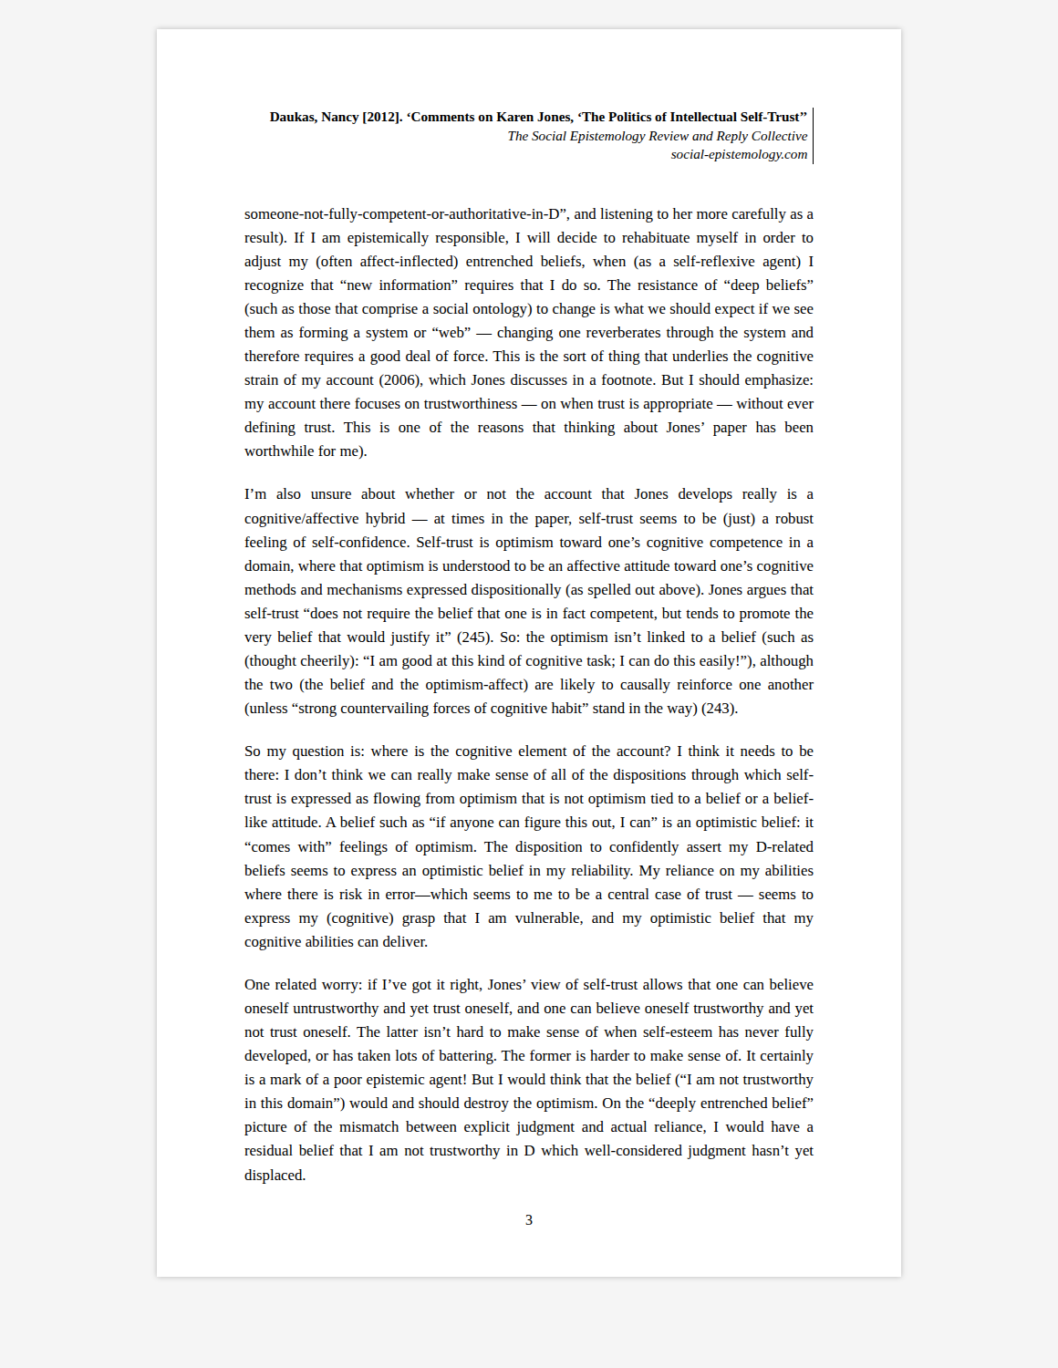Daukas, Nancy [2012]. ‘Comments on Karen Jones, ‘The Politics of Intellectual Self-Trust’’
The Social Epistemology Review and Reply Collective
social-epistemology.com
someone-not-fully-competent-or-authoritative-in-D”, and listening to her more carefully as a result). If I am epistemically responsible, I will decide to rehabituate myself in order to adjust my (often affect-inflected) entrenched beliefs, when (as a self-reflexive agent) I recognize that “new information” requires that I do so. The resistance of “deep beliefs” (such as those that comprise a social ontology) to change is what we should expect if we see them as forming a system or “web” — changing one reverberates through the system and therefore requires a good deal of force. This is the sort of thing that underlies the cognitive strain of my account (2006), which Jones discusses in a footnote. But I should emphasize: my account there focuses on trustworthiness — on when trust is appropriate — without ever defining trust. This is one of the reasons that thinking about Jones’ paper has been worthwhile for me).
I’m also unsure about whether or not the account that Jones develops really is a cognitive/affective hybrid — at times in the paper, self-trust seems to be (just) a robust feeling of self-confidence. Self-trust is optimism toward one’s cognitive competence in a domain, where that optimism is understood to be an affective attitude toward one’s cognitive methods and mechanisms expressed dispositionally (as spelled out above). Jones argues that self-trust “does not require the belief that one is in fact competent, but tends to promote the very belief that would justify it” (245). So: the optimism isn’t linked to a belief (such as (thought cheerily): “I am good at this kind of cognitive task; I can do this easily!”), although the two (the belief and the optimism-affect) are likely to causally reinforce one another (unless “strong countervailing forces of cognitive habit” stand in the way) (243).
So my question is: where is the cognitive element of the account? I think it needs to be there: I don’t think we can really make sense of all of the dispositions through which self-trust is expressed as flowing from optimism that is not optimism tied to a belief or a belief-like attitude. A belief such as “if anyone can figure this out, I can” is an optimistic belief: it “comes with” feelings of optimism. The disposition to confidently assert my D-related beliefs seems to express an optimistic belief in my reliability. My reliance on my abilities where there is risk in error—which seems to me to be a central case of trust — seems to express my (cognitive) grasp that I am vulnerable, and my optimistic belief that my cognitive abilities can deliver.
One related worry: if I’ve got it right, Jones’ view of self-trust allows that one can believe oneself untrustworthy and yet trust oneself, and one can believe oneself trustworthy and yet not trust oneself. The latter isn’t hard to make sense of when self-esteem has never fully developed, or has taken lots of battering. The former is harder to make sense of. It certainly is a mark of a poor epistemic agent! But I would think that the belief (“I am not trustworthy in this domain”) would and should destroy the optimism. On the “deeply entrenched belief” picture of the mismatch between explicit judgment and actual reliance, I would have a residual belief that I am not trustworthy in D which well-considered judgment hasn’t yet displaced.
3